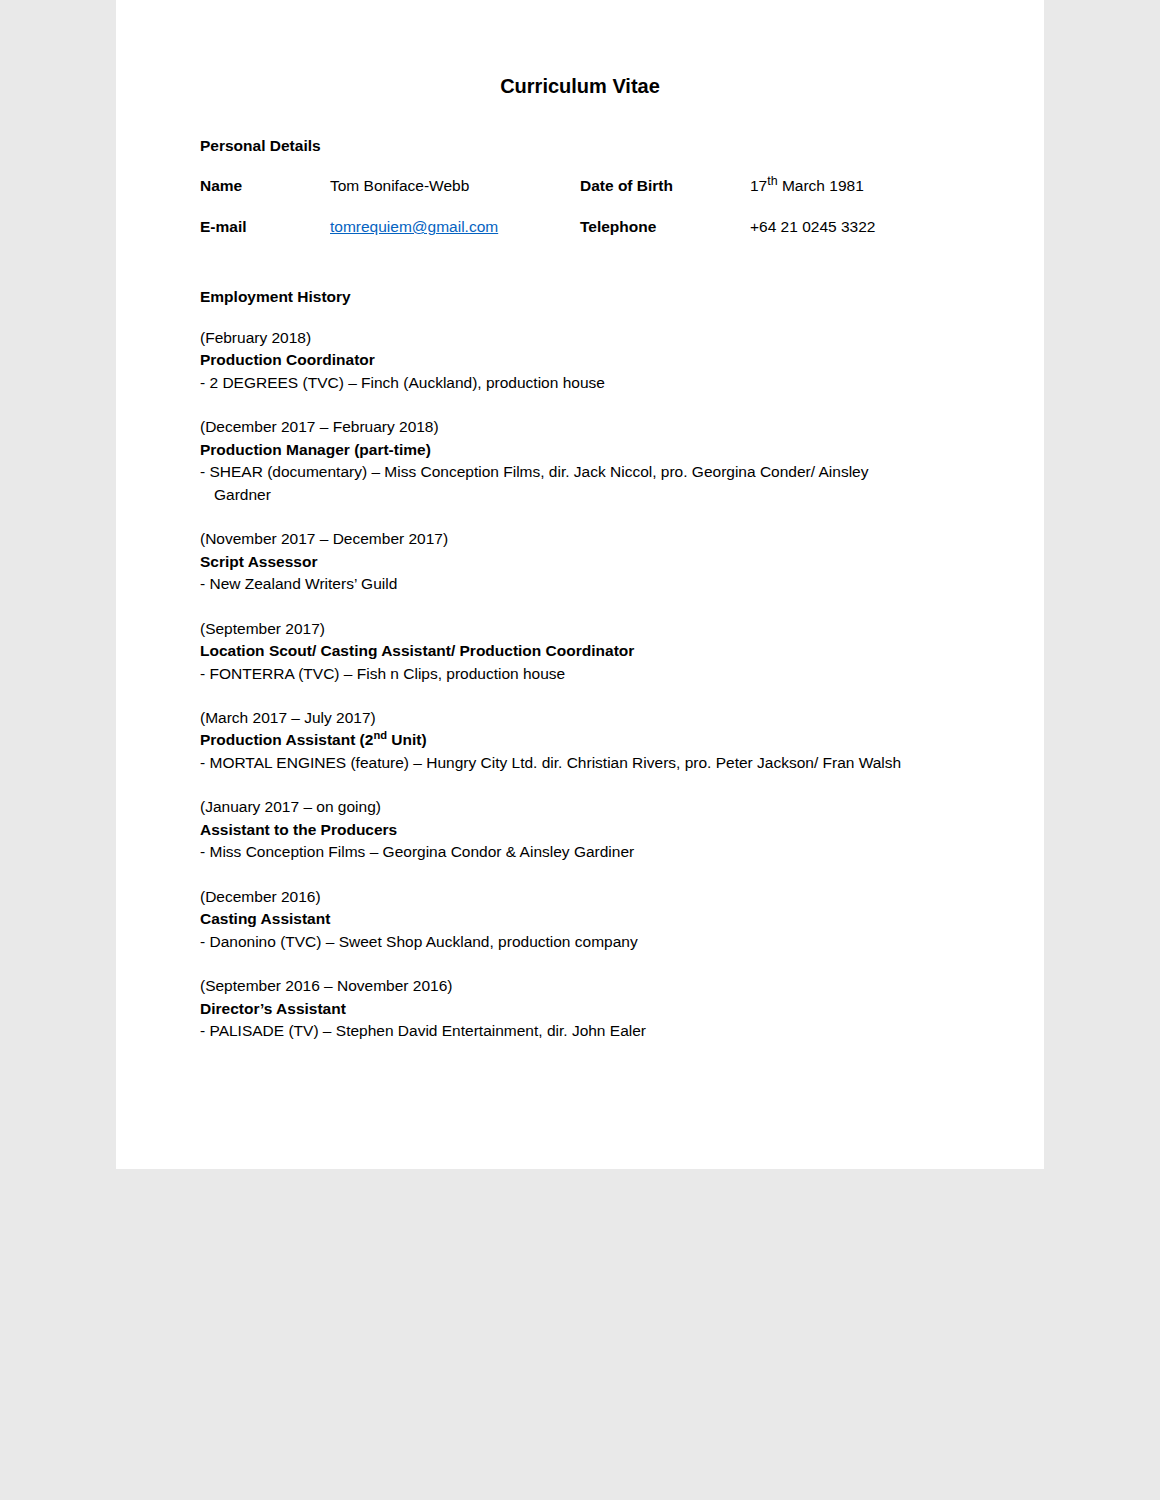Curriculum Vitae
Personal Details
| Name | Tom Boniface-Webb | Date of Birth | 17 th March 1981 |
| E-mail | tomrequiem@gmail.com | Telephone | +64 21 0245 3322 |
Employment History
(February 2018)
Production Coordinator
- 2 DEGREES (TVC) – Finch (Auckland), production house
(December 2017 – February 2018)
Production Manager (part-time)
- SHEAR (documentary) – Miss Conception Films, dir. Jack Niccol, pro. Georgina Conder/ AinsleyGardner
(November 2017 – December 2017)
Script Assessor
- New Zealand Writers’ Guild
(September 2017)
Location Scout/ Casting Assistant/ Production Coordinator
- FONTERRA (TVC) – Fish n Clips, production house
(March 2017 – July 2017)
Production Assistant (2nd Unit)
- MORTAL ENGINES (feature) – Hungry City Ltd. dir. Christian Rivers, pro. Peter Jackson/ Fran Walsh
(January 2017 – on going)
Assistant to the Producers
- Miss Conception Films – Georgina Condor & Ainsley Gardiner
(December 2016)
Casting Assistant
- Danonino (TVC) – Sweet Shop Auckland, production company
(September 2016 – November 2016)
Director’s Assistant
- PALISADE (TV) – Stephen David Entertainment, dir. John Ealer